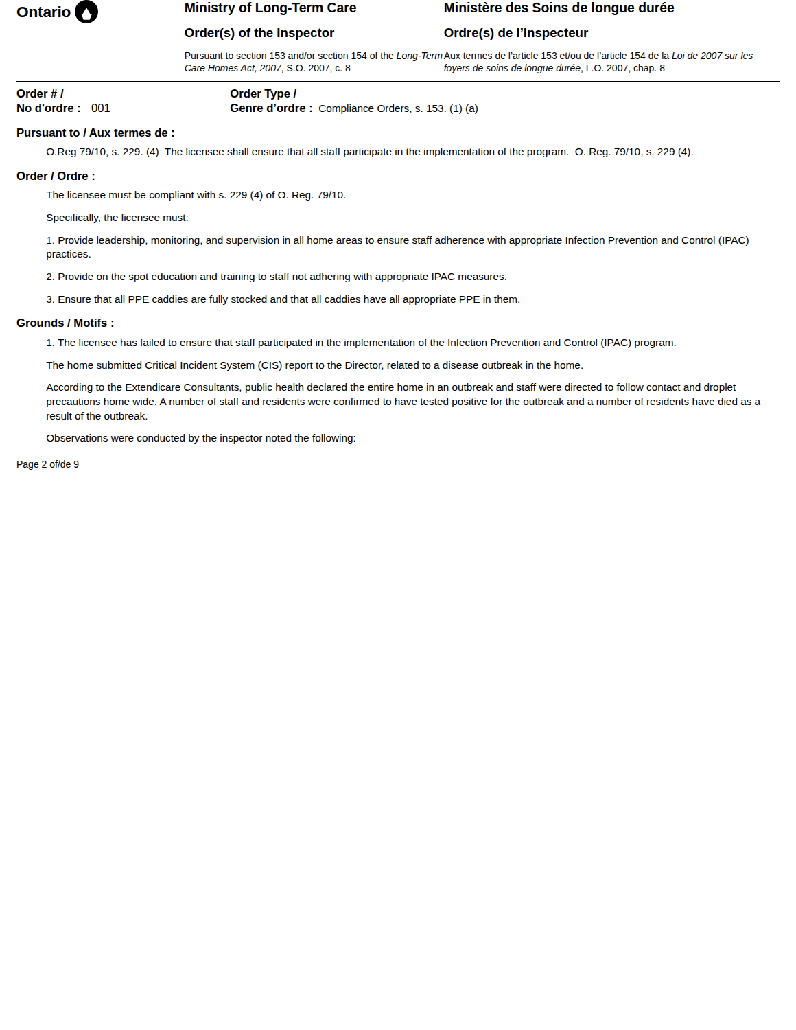| Ontario | Ministry of Long-Term Care Order(s) of the Inspector Pursuant to section 153 and/or section 154 of the Long-Term Care Homes Act, 2007 , S.O. 2007, c. 8 | Ministère des Soins de longue durée Ordre(s) de l’inspecteur Aux termes de l’article 153 et/ou de l’article 154 de la Loi de 2007 sur les foyers de soins de longue durée , L.O. 2007, chap. 8 |
| Order # / No d'ordre : 001 | Order Type / Genre d’ordre : Compliance Orders, s. 153. (1) (a) |
Pursuant to / Aux termes de :
O.Reg 79/10, s. 229. (4) The licensee shall ensure that all staff participate in the implementation of the program. O. Reg. 79/10, s. 229 (4).
Order / Ordre :
The licensee must be compliant with s. 229 (4) of O. Reg. 79/10.
Specifically, the licensee must:
1. Provide leadership, monitoring, and supervision in all home areas to ensure staff adherence with appropriate Infection Prevention and Control (IPAC) practices.
2. Provide on the spot education and training to staff not adhering with appropriate IPAC measures.
3. Ensure that all PPE caddies are fully stocked and that all caddies have all appropriate PPE in them.
Grounds / Motifs :
1. The licensee has failed to ensure that staff participated in the implementation of the Infection Prevention and Control (IPAC) program.
The home submitted Critical Incident System (CIS) report to the Director, related to a disease outbreak in the home.
According to the Extendicare Consultants, public health declared the entire home in an outbreak and staff were directed to follow contact and droplet precautions home wide. A number of staff and residents were confirmed to have tested positive for the outbreak and a number of residents have died as a result of the outbreak.
Observations were conducted by the inspector noted the following:
Page 2 of/de 9